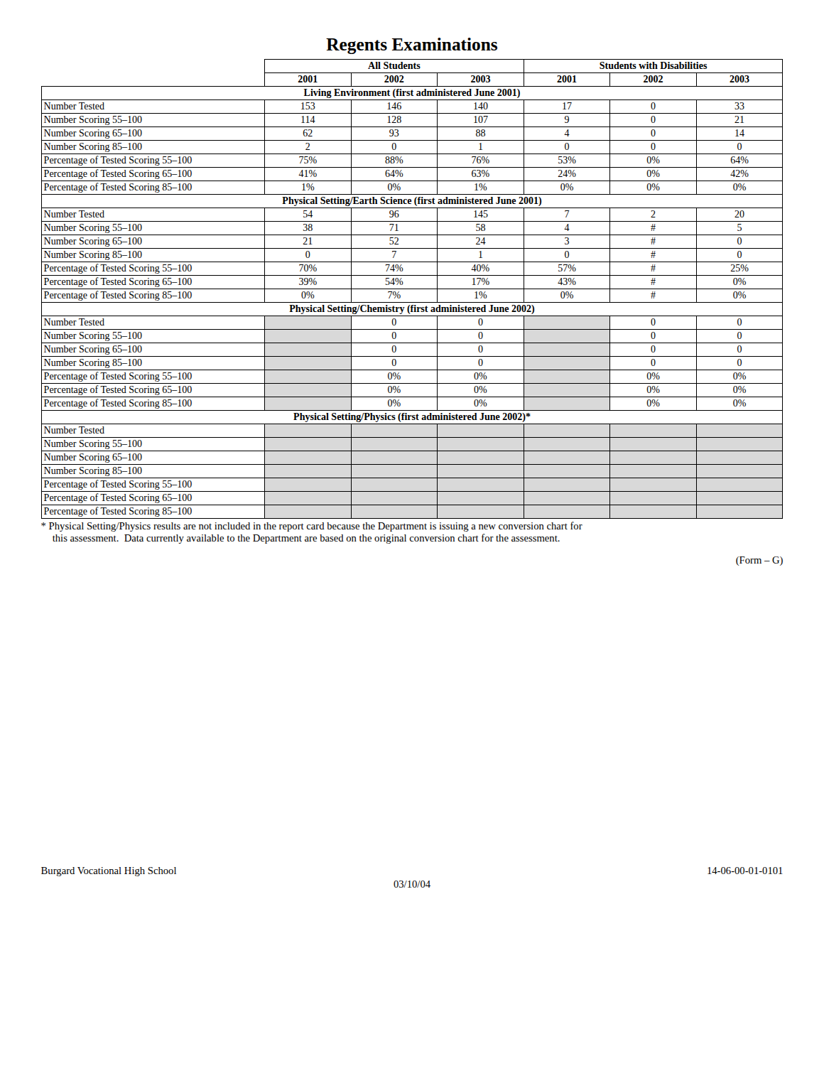Regents Examinations
| | All Students | Students with Disabilities |
| | 2001 | 2002 | 2003 | 2001 | 2002 | 2003 |
| Living Environment (first administered June 2001) |
| Number Tested | 153 | 146 | 140 | 17 | 0 | 33 |
| Number Scoring 55–100 | 114 | 128 | 107 | 9 | 0 | 21 |
| Number Scoring 65–100 | 62 | 93 | 88 | 4 | 0 | 14 |
| Number Scoring 85–100 | 2 | 0 | 1 | 0 | 0 | 0 |
| Percentage of Tested Scoring 55–100 | 75% | 88% | 76% | 53% | 0% | 64% |
| Percentage of Tested Scoring 65–100 | 41% | 64% | 63% | 24% | 0% | 42% |
| Percentage of Tested Scoring 85–100 | 1% | 0% | 1% | 0% | 0% | 0% |
| Physical Setting/Earth Science (first administered June 2001) |
| Number Tested | 54 | 96 | 145 | 7 | 2 | 20 |
| Number Scoring 55–100 | 38 | 71 | 58 | 4 | # | 5 |
| Number Scoring 65–100 | 21 | 52 | 24 | 3 | # | 0 |
| Number Scoring 85–100 | 0 | 7 | 1 | 0 | # | 0 |
| Percentage of Tested Scoring 55–100 | 70% | 74% | 40% | 57% | # | 25% |
| Percentage of Tested Scoring 65–100 | 39% | 54% | 17% | 43% | # | 0% |
| Percentage of Tested Scoring 85–100 | 0% | 7% | 1% | 0% | # | 0% |
| Physical Setting/Chemistry (first administered June 2002) |
| Number Tested | | 0 | 0 | | 0 | 0 |
| Number Scoring 55–100 | | 0 | 0 | | 0 | 0 |
| Number Scoring 65–100 | | 0 | 0 | | 0 | 0 |
| Number Scoring 85–100 | | 0 | 0 | | 0 | 0 |
| Percentage of Tested Scoring 55–100 | | 0% | 0% | | 0% | 0% |
| Percentage of Tested Scoring 65–100 | | 0% | 0% | | 0% | 0% |
| Percentage of Tested Scoring 85–100 | | 0% | 0% | | 0% | 0% |
| Physical Setting/Physics (first administered June 2002)* |
| Number Tested | | | | | | |
| Number Scoring 55–100 | | | | | | |
| Number Scoring 65–100 | | | | | | |
| Number Scoring 85–100 | | | | | | |
| Percentage of Tested Scoring 55–100 | | | | | | |
| Percentage of Tested Scoring 65–100 | | | | | | |
| Percentage of Tested Scoring 85–100 | | | | | | |
* Physical Setting/Physics results are not included in the report card because the Department is issuing a new conversion chart for this assessment. Data currently available to the Department are based on the original conversion chart for the assessment.
(Form – G)
Burgard Vocational High School 14-06-00-01-0101
03/10/04